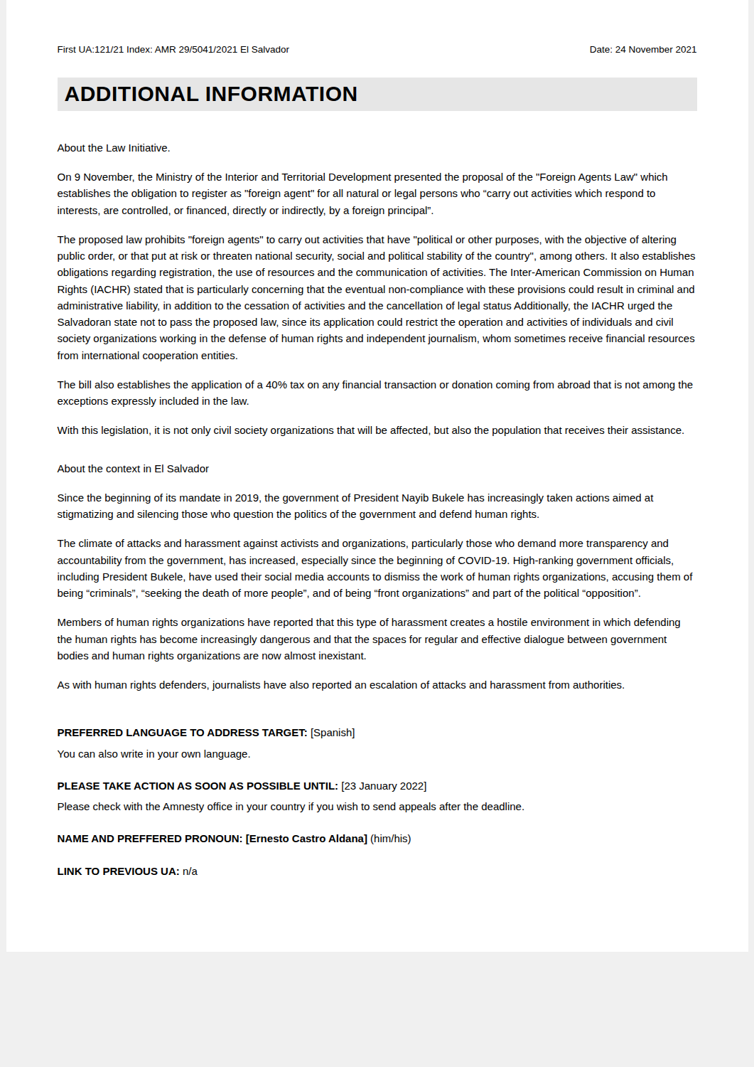First UA:121/21 Index: AMR 29/5041/2021 El Salvador
Date: 24 November 2021
ADDITIONAL INFORMATION
About the Law Initiative.
On 9 November, the Ministry of the Interior and Territorial Development presented the proposal of the "Foreign Agents Law" which establishes the obligation to register as "foreign agent" for all natural or legal persons who “carry out activities which respond to interests, are controlled, or financed, directly or indirectly, by a foreign principal”.
The proposed law prohibits "foreign agents" to carry out activities that have "political or other purposes, with the objective of altering public order, or that put at risk or threaten national security, social and political stability of the country", among others. It also establishes obligations regarding registration, the use of resources and the communication of activities. The Inter-American Commission on Human Rights (IACHR) stated that is particularly concerning that the eventual non-compliance with these provisions could result in criminal and administrative liability, in addition to the cessation of activities and the cancellation of legal status Additionally, the IACHR urged the Salvadoran state not to pass the proposed law, since its application could restrict the operation and activities of individuals and civil society organizations working in the defense of human rights and independent journalism, whom sometimes receive financial resources from international cooperation entities.
The bill also establishes the application of a 40% tax on any financial transaction or donation coming from abroad that is not among the exceptions expressly included in the law.
With this legislation, it is not only civil society organizations that will be affected, but also the population that receives their assistance.
About the context in El Salvador
Since the beginning of its mandate in 2019, the government of President Nayib Bukele has increasingly taken actions aimed at stigmatizing and silencing those who question the politics of the government and defend human rights.
The climate of attacks and harassment against activists and organizations, particularly those who demand more transparency and accountability from the government, has increased, especially since the beginning of COVID-19. High-ranking government officials, including President Bukele, have used their social media accounts to dismiss the work of human rights organizations, accusing them of being “criminals”, “seeking the death of more people”, and of being “front organizations” and part of the political “opposition”.
Members of human rights organizations have reported that this type of harassment creates a hostile environment in which defending the human rights has become increasingly dangerous and that the spaces for regular and effective dialogue between government bodies and human rights organizations are now almost inexistant.
As with human rights defenders, journalists have also reported an escalation of attacks and harassment from authorities.
PREFERRED LANGUAGE TO ADDRESS TARGET: [Spanish]
You can also write in your own language.
PLEASE TAKE ACTION AS SOON AS POSSIBLE UNTIL: [23 January 2022]
Please check with the Amnesty office in your country if you wish to send appeals after the deadline.
NAME AND PREFFERED PRONOUN: [Ernesto Castro Aldana] (him/his)
LINK TO PREVIOUS UA: n/a